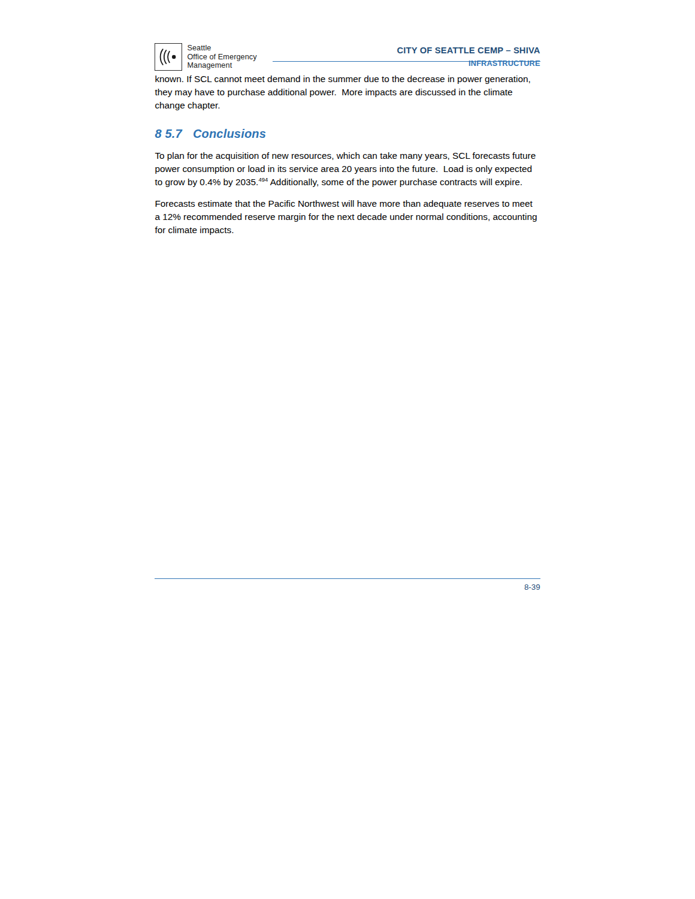Seattle Office of Emergency Management
CITY OF SEATTLE CEMP – SHIVA
INFRASTRUCTURE
known. If SCL cannot meet demand in the summer due to the decrease in power generation, they may have to purchase additional power. More impacts are discussed in the climate change chapter.
8 5.7 Conclusions
To plan for the acquisition of new resources, which can take many years, SCL forecasts future power consumption or load in its service area 20 years into the future. Load is only expected to grow by 0.4% by 2035.494 Additionally, some of the power purchase contracts will expire.
Forecasts estimate that the Pacific Northwest will have more than adequate reserves to meet a 12% recommended reserve margin for the next decade under normal conditions, accounting for climate impacts.
8-39